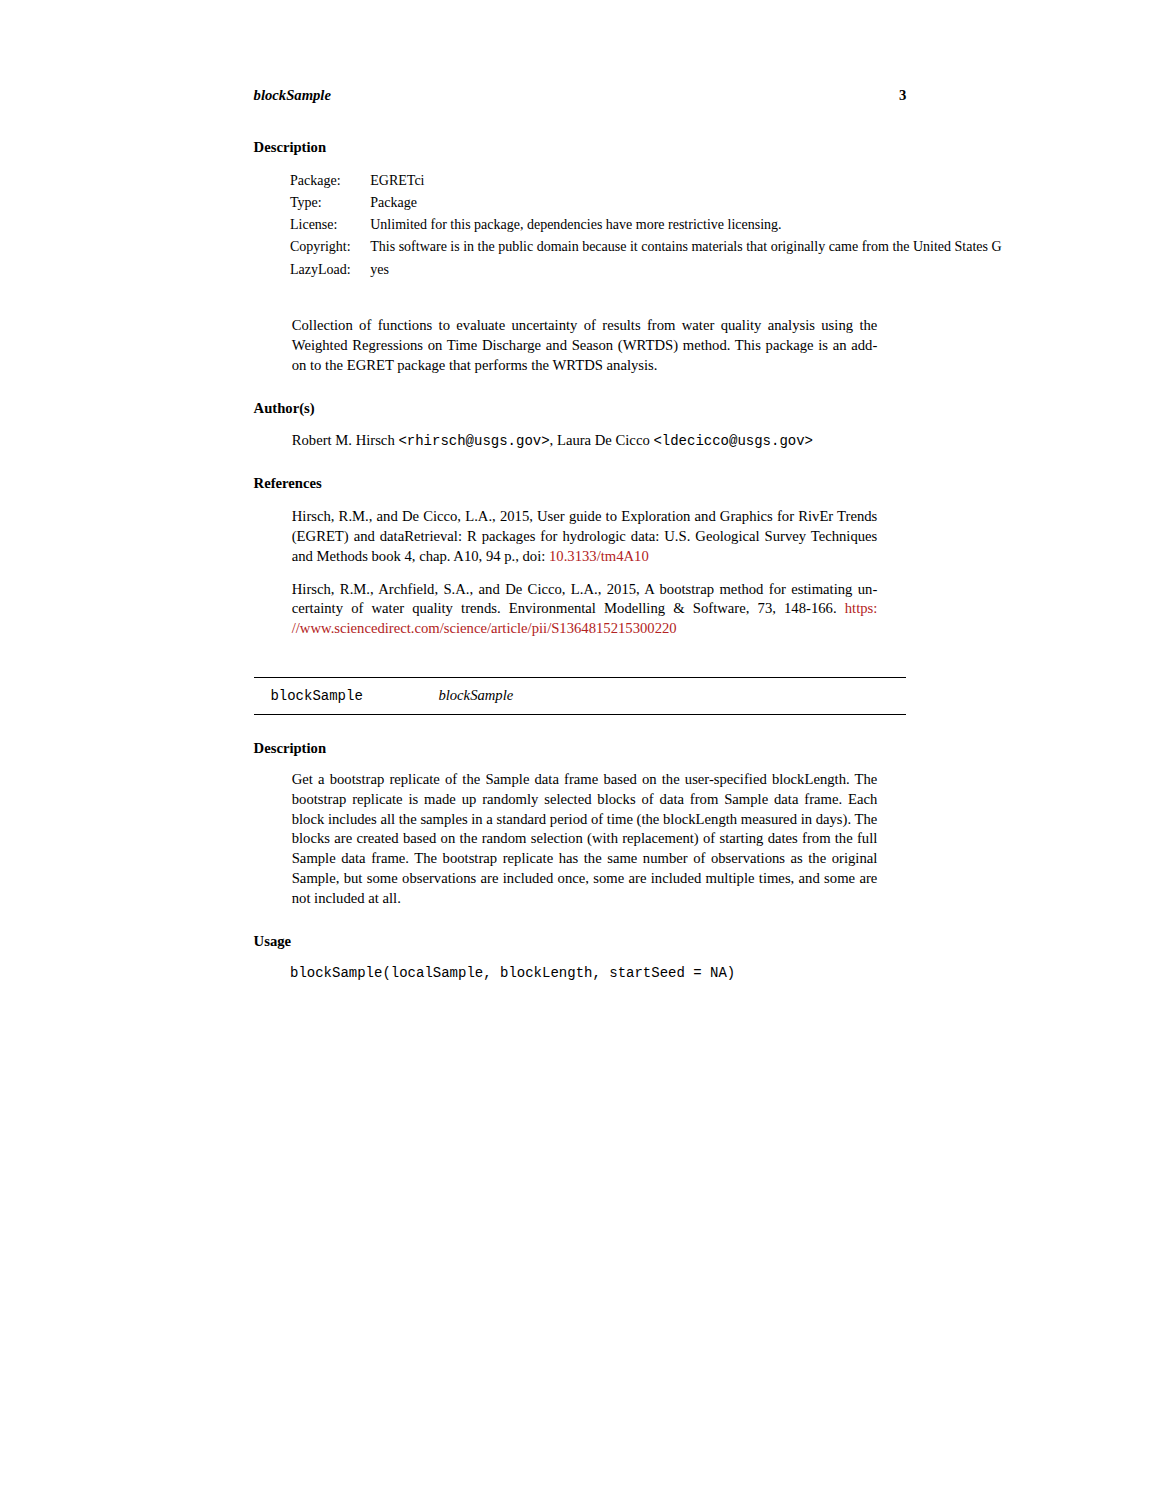blockSample 3
Description
| Package: | EGRETci |
| Type: | Package |
| License: | Unlimited for this package, dependencies have more restrictive licensing. |
| Copyright: | This software is in the public domain because it contains materials that originally came from the United States G |
| LazyLoad: | yes |
Collection of functions to evaluate uncertainty of results from water quality analysis using the Weighted Regressions on Time Discharge and Season (WRTDS) method. This package is an add-on to the EGRET package that performs the WRTDS analysis.
Author(s)
Robert M. Hirsch <rhirsch@usgs.gov>, Laura De Cicco <ldecicco@usgs.gov>
References
Hirsch, R.M., and De Cicco, L.A., 2015, User guide to Exploration and Graphics for RivEr Trends (EGRET) and dataRetrieval: R packages for hydrologic data: U.S. Geological Survey Techniques and Methods book 4, chap. A10, 94 p., doi: 10.3133/tm4A10
Hirsch, R.M., Archfield, S.A., and De Cicco, L.A., 2015, A bootstrap method for estimating un- certainty of water quality trends. Environmental Modelling & Software, 73, 148-166. https: //www.sciencedirect.com/science/article/pii/S1364815215300220
blockSample blockSample
Description
Get a bootstrap replicate of the Sample data frame based on the user-specified blockLength. The bootstrap replicate is made up randomly selected blocks of data from Sample data frame. Each block includes all the samples in a standard period of time (the blockLength measured in days). The blocks are created based on the random selection (with replacement) of starting dates from the full Sample data frame. The bootstrap replicate has the same number of observations as the original Sample, but some observations are included once, some are included multiple times, and some are not included at all.
Usage
blockSample(localSample, blockLength, startSeed = NA)